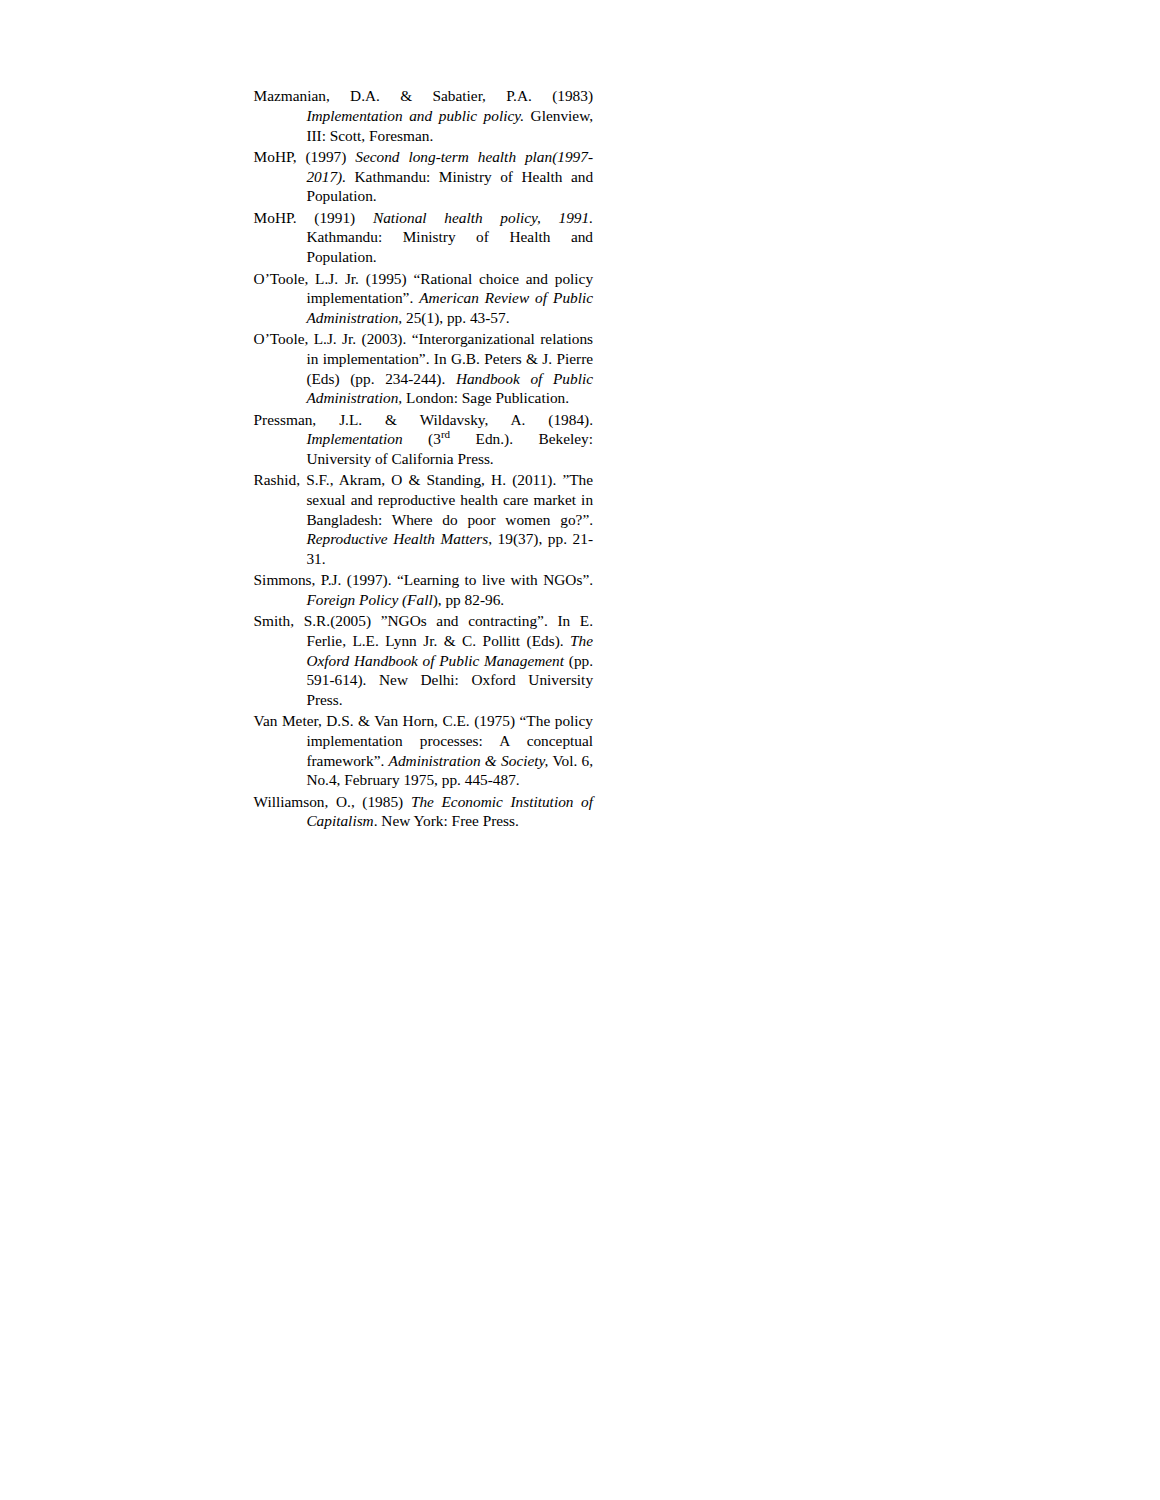Mazmanian, D.A. & Sabatier, P.A. (1983) Implementation and public policy. Glenview, III: Scott, Foresman.
MoHP, (1997) Second long-term health plan(1997-2017). Kathmandu: Ministry of Health and Population.
MoHP. (1991) National health policy, 1991. Kathmandu: Ministry of Health and Population.
O’Toole, L.J. Jr. (1995) “Rational choice and policy implementation”. American Review of Public Administration, 25(1), pp. 43-57.
O’Toole, L.J. Jr. (2003). “Interorganizational relations in implementation”. In G.B. Peters & J. Pierre (Eds) (pp. 234-244). Handbook of Public Administration, London: Sage Publication.
Pressman, J.L. & Wildavsky, A. (1984). Implementation (3rd Edn.). Bekeley: University of California Press.
Rashid, S.F., Akram, O & Standing, H. (2011). ”The sexual and reproductive health care market in Bangladesh: Where do poor women go?”. Reproductive Health Matters, 19(37), pp. 21-31.
Simmons, P.J. (1997). “Learning to live with NGOs”. Foreign Policy (Fall), pp 82-96.
Smith, S.R.(2005) ”NGOs and contracting”. In E. Ferlie, L.E. Lynn Jr. & C. Pollitt (Eds). The Oxford Handbook of Public Management (pp. 591-614). New Delhi: Oxford University Press.
Van Meter, D.S. & Van Horn, C.E. (1975) “The policy implementation processes: A conceptual framework”. Administration & Society, Vol. 6, No.4, February 1975, pp. 445-487.
Williamson, O., (1985) The Economic Institution of Capitalism. New York: Free Press.